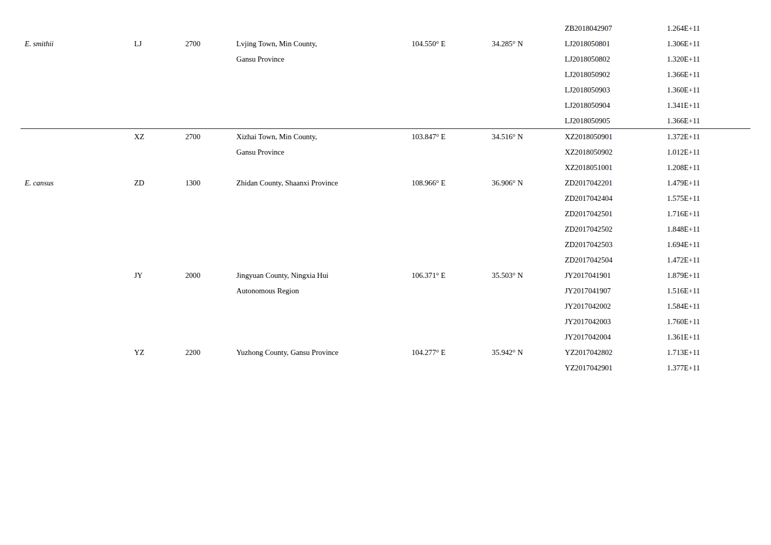| | | | | | | ZB2018042907 | 1.264E+11 |
| E. smithii | LJ | 2700 | Lvjing Town, Min County, | 104.550° E | 34.285° N | LJ2018050801 | 1.306E+11 |
| | | | Gansu Province | | | LJ2018050802 | 1.320E+11 |
| | | | | | | LJ2018050902 | 1.366E+11 |
| | | | | | | LJ2018050903 | 1.360E+11 |
| | | | | | | LJ2018050904 | 1.341E+11 |
| | | | | | | LJ2018050905 | 1.366E+11 |
| | XZ | 2700 | Xizhai Town, Min County, | 103.847° E | 34.516° N | XZ2018050901 | 1.372E+11 |
| | | | Gansu Province | | | XZ2018050902 | 1.012E+11 |
| | | | | | | XZ2018051001 | 1.208E+11 |
| E. cansus | ZD | 1300 | Zhidan County, Shaanxi Province | 108.966° E | 36.906° N | ZD2017042201 | 1.479E+11 |
| | | | | | | ZD2017042404 | 1.575E+11 |
| | | | | | | ZD2017042501 | 1.716E+11 |
| | | | | | | ZD2017042502 | 1.848E+11 |
| | | | | | | ZD2017042503 | 1.694E+11 |
| | | | | | | ZD2017042504 | 1.472E+11 |
| | JY | 2000 | Jingyuan County, Ningxia Hui | 106.371° E | 35.503° N | JY2017041901 | 1.879E+11 |
| | | | Autonomous Region | | | JY2017041907 | 1.516E+11 |
| | | | | | | JY2017042002 | 1.584E+11 |
| | | | | | | JY2017042003 | 1.760E+11 |
| | | | | | | JY2017042004 | 1.361E+11 |
| | YZ | 2200 | Yuzhong County, Gansu Province | 104.277° E | 35.942° N | YZ2017042802 | 1.713E+11 |
| | | | | | | YZ2017042901 | 1.377E+11 |